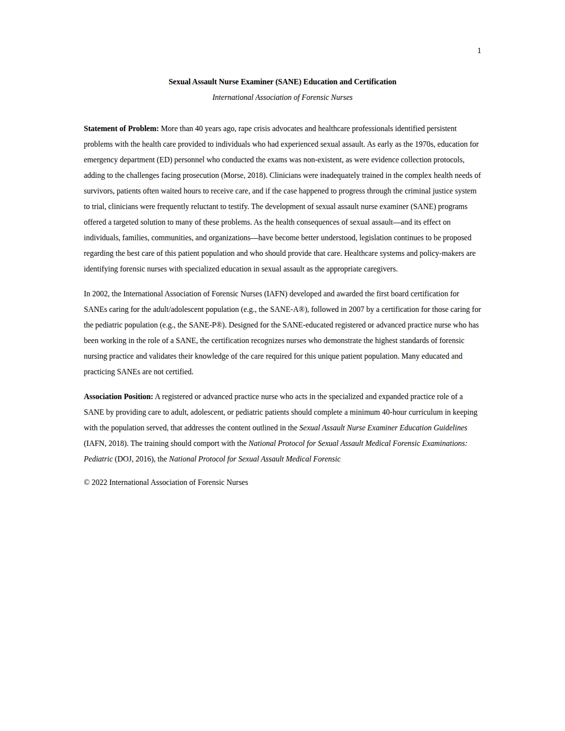1
Sexual Assault Nurse Examiner (SANE) Education and Certification
International Association of Forensic Nurses
Statement of Problem: More than 40 years ago, rape crisis advocates and healthcare professionals identified persistent problems with the health care provided to individuals who had experienced sexual assault. As early as the 1970s, education for emergency department (ED) personnel who conducted the exams was non-existent, as were evidence collection protocols, adding to the challenges facing prosecution (Morse, 2018). Clinicians were inadequately trained in the complex health needs of survivors, patients often waited hours to receive care, and if the case happened to progress through the criminal justice system to trial, clinicians were frequently reluctant to testify. The development of sexual assault nurse examiner (SANE) programs offered a targeted solution to many of these problems. As the health consequences of sexual assault—and its effect on individuals, families, communities, and organizations—have become better understood, legislation continues to be proposed regarding the best care of this patient population and who should provide that care. Healthcare systems and policy-makers are identifying forensic nurses with specialized education in sexual assault as the appropriate caregivers.
In 2002, the International Association of Forensic Nurses (IAFN) developed and awarded the first board certification for SANEs caring for the adult/adolescent population (e.g., the SANE-A®), followed in 2007 by a certification for those caring for the pediatric population (e.g., the SANE-P®). Designed for the SANE-educated registered or advanced practice nurse who has been working in the role of a SANE, the certification recognizes nurses who demonstrate the highest standards of forensic nursing practice and validates their knowledge of the care required for this unique patient population. Many educated and practicing SANEs are not certified.
Association Position: A registered or advanced practice nurse who acts in the specialized and expanded practice role of a SANE by providing care to adult, adolescent, or pediatric patients should complete a minimum 40-hour curriculum in keeping with the population served, that addresses the content outlined in the Sexual Assault Nurse Examiner Education Guidelines (IAFN, 2018). The training should comport with the National Protocol for Sexual Assault Medical Forensic Examinations: Pediatric (DOJ, 2016), the National Protocol for Sexual Assault Medical Forensic
© 2022 International Association of Forensic Nurses